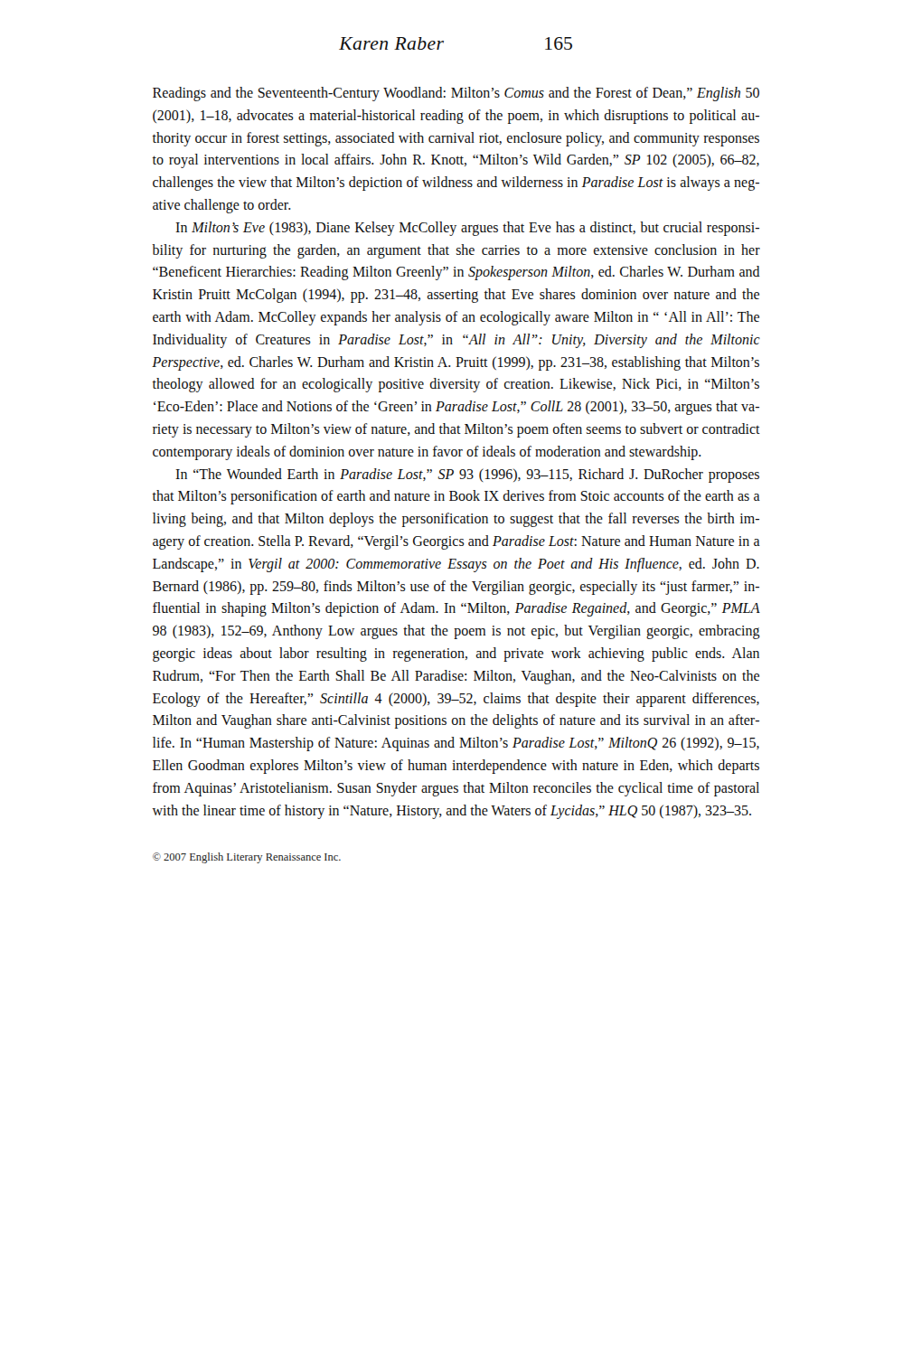Karen Raber 165
Readings and the Seventeenth-Century Woodland: Milton’s Comus and the Forest of Dean,” English 50 (2001), 1–18, advocates a material-historical reading of the poem, in which disruptions to political authority occur in forest settings, associated with carnival riot, enclosure policy, and community responses to royal interventions in local affairs. John R. Knott, “Milton’s Wild Garden,” SP 102 (2005), 66–82, challenges the view that Milton’s depiction of wildness and wilderness in Paradise Lost is always a negative challenge to order.
In Milton’s Eve (1983), Diane Kelsey McColley argues that Eve has a distinct, but crucial responsibility for nurturing the garden, an argument that she carries to a more extensive conclusion in her “Beneficent Hierarchies: Reading Milton Greenly” in Spokesperson Milton, ed. Charles W. Durham and Kristin Pruitt McColgan (1994), pp. 231–48, asserting that Eve shares dominion over nature and the earth with Adam. McColley expands her analysis of an ecologically aware Milton in “ ‘All in All’: The Individuality of Creatures in Paradise Lost,” in “All in All”: Unity, Diversity and the Miltonic Perspective, ed. Charles W. Durham and Kristin A. Pruitt (1999), pp. 231–38, establishing that Milton’s theology allowed for an ecologically positive diversity of creation. Likewise, Nick Pici, in “Milton’s ‘Eco-Eden’: Place and Notions of the ‘Green’ in Paradise Lost,” CollL 28 (2001), 33–50, argues that variety is necessary to Milton’s view of nature, and that Milton’s poem often seems to subvert or contradict contemporary ideals of dominion over nature in favor of ideals of moderation and stewardship.
In “The Wounded Earth in Paradise Lost,” SP 93 (1996), 93–115, Richard J. DuRocher proposes that Milton’s personification of earth and nature in Book IX derives from Stoic accounts of the earth as a living being, and that Milton deploys the personification to suggest that the fall reverses the birth imagery of creation. Stella P. Revard, “Vergil’s Georgics and Paradise Lost: Nature and Human Nature in a Landscape,” in Vergil at 2000: Commemorative Essays on the Poet and His Influence, ed. John D. Bernard (1986), pp. 259–80, finds Milton’s use of the Vergilian georgic, especially its “just farmer,” influential in shaping Milton’s depiction of Adam. In “Milton, Paradise Regained, and Georgic,” PMLA 98 (1983), 152–69, Anthony Low argues that the poem is not epic, but Vergilian georgic, embracing georgic ideas about labor resulting in regeneration, and private work achieving public ends. Alan Rudrum, “For Then the Earth Shall Be All Paradise: Milton, Vaughan, and the Neo-Calvinists on the Ecology of the Hereafter,” Scintilla 4 (2000), 39–52, claims that despite their apparent differences, Milton and Vaughan share anti-Calvinist positions on the delights of nature and its survival in an afterlife. In “Human Mastership of Nature: Aquinas and Milton’s Paradise Lost,” MiltonQ 26 (1992), 9–15, Ellen Goodman explores Milton’s view of human interdependence with nature in Eden, which departs from Aquinas’ Aristotelianism. Susan Snyder argues that Milton reconciles the cyclical time of pastoral with the linear time of history in “Nature, History, and the Waters of Lycidas,” HLQ 50 (1987), 323–35.
© 2007 English Literary Renaissance Inc.